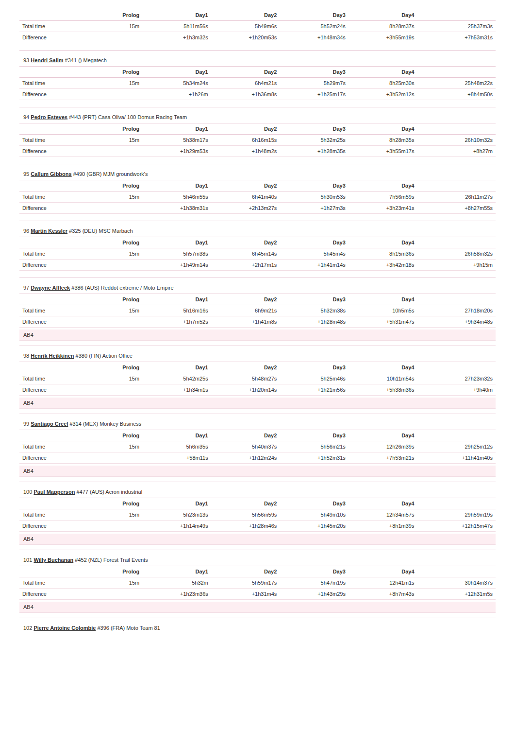| | Prolog | Day1 | Day2 | Day3 | Day4 | |
| --- | --- | --- | --- | --- | --- | --- |
| Total time | 15m | 5h11m56s | 5h49m6s | 5h52m24s | 8h28m37s | 25h37m3s |
| Difference | | +1h3m32s | +1h20m53s | +1h48m34s | +3h55m19s | +7h53m31s |
93 Hendri Salim #341 () Megatech
| | Prolog | Day1 | Day2 | Day3 | Day4 | |
| --- | --- | --- | --- | --- | --- | --- |
| Total time | 15m | 5h34m24s | 6h4m21s | 5h29m7s | 8h25m30s | 25h48m22s |
| Difference | | +1h26m | +1h36m8s | +1h25m17s | +3h52m12s | +8h4m50s |
94 Pedro Esteves #443 (PRT) Casa Oliva/ 100 Domus Racing Team
| | Prolog | Day1 | Day2 | Day3 | Day4 | |
| --- | --- | --- | --- | --- | --- | --- |
| Total time | 15m | 5h38m17s | 6h16m15s | 5h32m25s | 8h28m35s | 26h10m32s |
| Difference | | +1h29m53s | +1h48m2s | +1h28m35s | +3h55m17s | +8h27m |
95 Callum Gibbons #490 (GBR) MJM groundwork's
| | Prolog | Day1 | Day2 | Day3 | Day4 | |
| --- | --- | --- | --- | --- | --- | --- |
| Total time | 15m | 5h46m55s | 6h41m40s | 5h30m53s | 7h56m59s | 26h11m27s |
| Difference | | +1h38m31s | +2h13m27s | +1h27m3s | +3h23m41s | +8h27m55s |
96 Martin Kessler #325 (DEU) MSC Marbach
| | Prolog | Day1 | Day2 | Day3 | Day4 | |
| --- | --- | --- | --- | --- | --- | --- |
| Total time | 15m | 5h57m38s | 6h45m14s | 5h45m4s | 8h15m36s | 26h58m32s |
| Difference | | +1h49m14s | +2h17m1s | +1h41m14s | +3h42m18s | +9h15m |
97 Dwayne Affleck #386 (AUS) Reddot extreme / Moto Empire
| | Prolog | Day1 | Day2 | Day3 | Day4 | |
| --- | --- | --- | --- | --- | --- | --- |
| Total time | 15m | 5h16m16s | 6h9m21s | 5h32m38s | 10h5m5s | 27h18m20s |
| Difference | | +1h7m52s | +1h41m8s | +1h28m48s | +5h31m47s | +9h34m48s |
AB4
98 Henrik Heikkinen #380 (FIN) Action Office
| | Prolog | Day1 | Day2 | Day3 | Day4 | |
| --- | --- | --- | --- | --- | --- | --- |
| Total time | 15m | 5h42m25s | 5h48m27s | 5h25m46s | 10h11m54s | 27h23m32s |
| Difference | | +1h34m1s | +1h20m14s | +1h21m56s | +5h38m36s | +9h40m |
AB4
99 Santiago Creel #314 (MEX) Monkey Business
| | Prolog | Day1 | Day2 | Day3 | Day4 | |
| --- | --- | --- | --- | --- | --- | --- |
| Total time | 15m | 5h6m35s | 5h40m37s | 5h56m21s | 12h26m39s | 29h25m12s |
| Difference | | +58m11s | +1h12m24s | +1h52m31s | +7h53m21s | +11h41m40s |
AB4
100 Paul Mapperson #477 (AUS) Acron industrial
| | Prolog | Day1 | Day2 | Day3 | Day4 | |
| --- | --- | --- | --- | --- | --- | --- |
| Total time | 15m | 5h23m13s | 5h56m59s | 5h49m10s | 12h34m57s | 29h59m19s |
| Difference | | +1h14m49s | +1h28m46s | +1h45m20s | +8h1m39s | +12h15m47s |
AB4
101 Willy Buchanan #452 (NZL) Forest Trail Events
| | Prolog | Day1 | Day2 | Day3 | Day4 | |
| --- | --- | --- | --- | --- | --- | --- |
| Total time | 15m | 5h32m | 5h59m17s | 5h47m19s | 12h41m1s | 30h14m37s |
| Difference | | +1h23m36s | +1h31m4s | +1h43m29s | +8h7m43s | +12h31m5s |
AB4
102 Pierre Antoine Colombie #396 (FRA) Moto Team 81